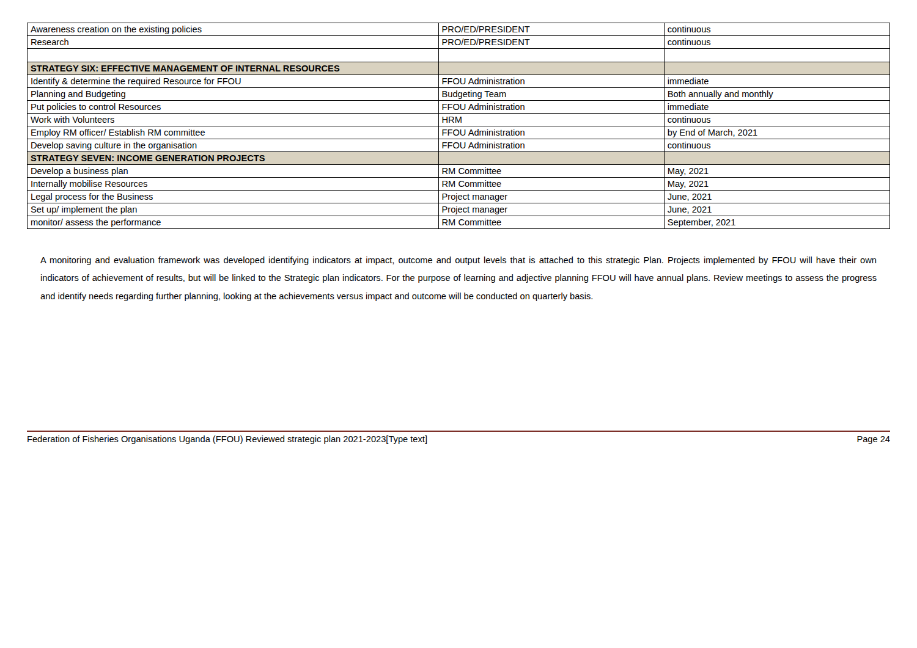| Awareness creation on the existing policies | PRO/ED/PRESIDENT | continuous |
| Research | PRO/ED/PRESIDENT | continuous |
| STRATEGY SIX: EFFECTIVE MANAGEMENT OF INTERNAL RESOURCES | | |
| Identify & determine the required Resource for FFOU | FFOU Administration | immediate |
| Planning and Budgeting | Budgeting Team | Both annually and monthly |
| Put policies to control Resources | FFOU Administration | immediate |
| Work with Volunteers | HRM | continuous |
| Employ RM officer/ Establish RM committee | FFOU Administration | by End of March, 2021 |
| Develop saving culture in the organisation | FFOU Administration | continuous |
| STRATEGY SEVEN: INCOME GENERATION PROJECTS | | |
| Develop a business plan | RM Committee | May, 2021 |
| Internally mobilise Resources | RM Committee | May, 2021 |
| Legal process for the Business | Project manager | June, 2021 |
| Set up/ implement the plan | Project manager | June, 2021 |
| monitor/ assess the performance | RM Committee | September, 2021 |
A monitoring and evaluation framework was developed identifying indicators at impact, outcome and output levels that is attached to this strategic Plan. Projects implemented by FFOU will have their own indicators of achievement of results, but will be linked to the Strategic plan indicators. For the purpose of learning and adjective planning FFOU will have annual plans. Review meetings to assess the progress and identify needs regarding further planning, looking at the achievements versus impact and outcome will be conducted on quarterly basis.
Federation of Fisheries Organisations Uganda (FFOU) Reviewed strategic plan 2021-2023[Type text]
Page 24